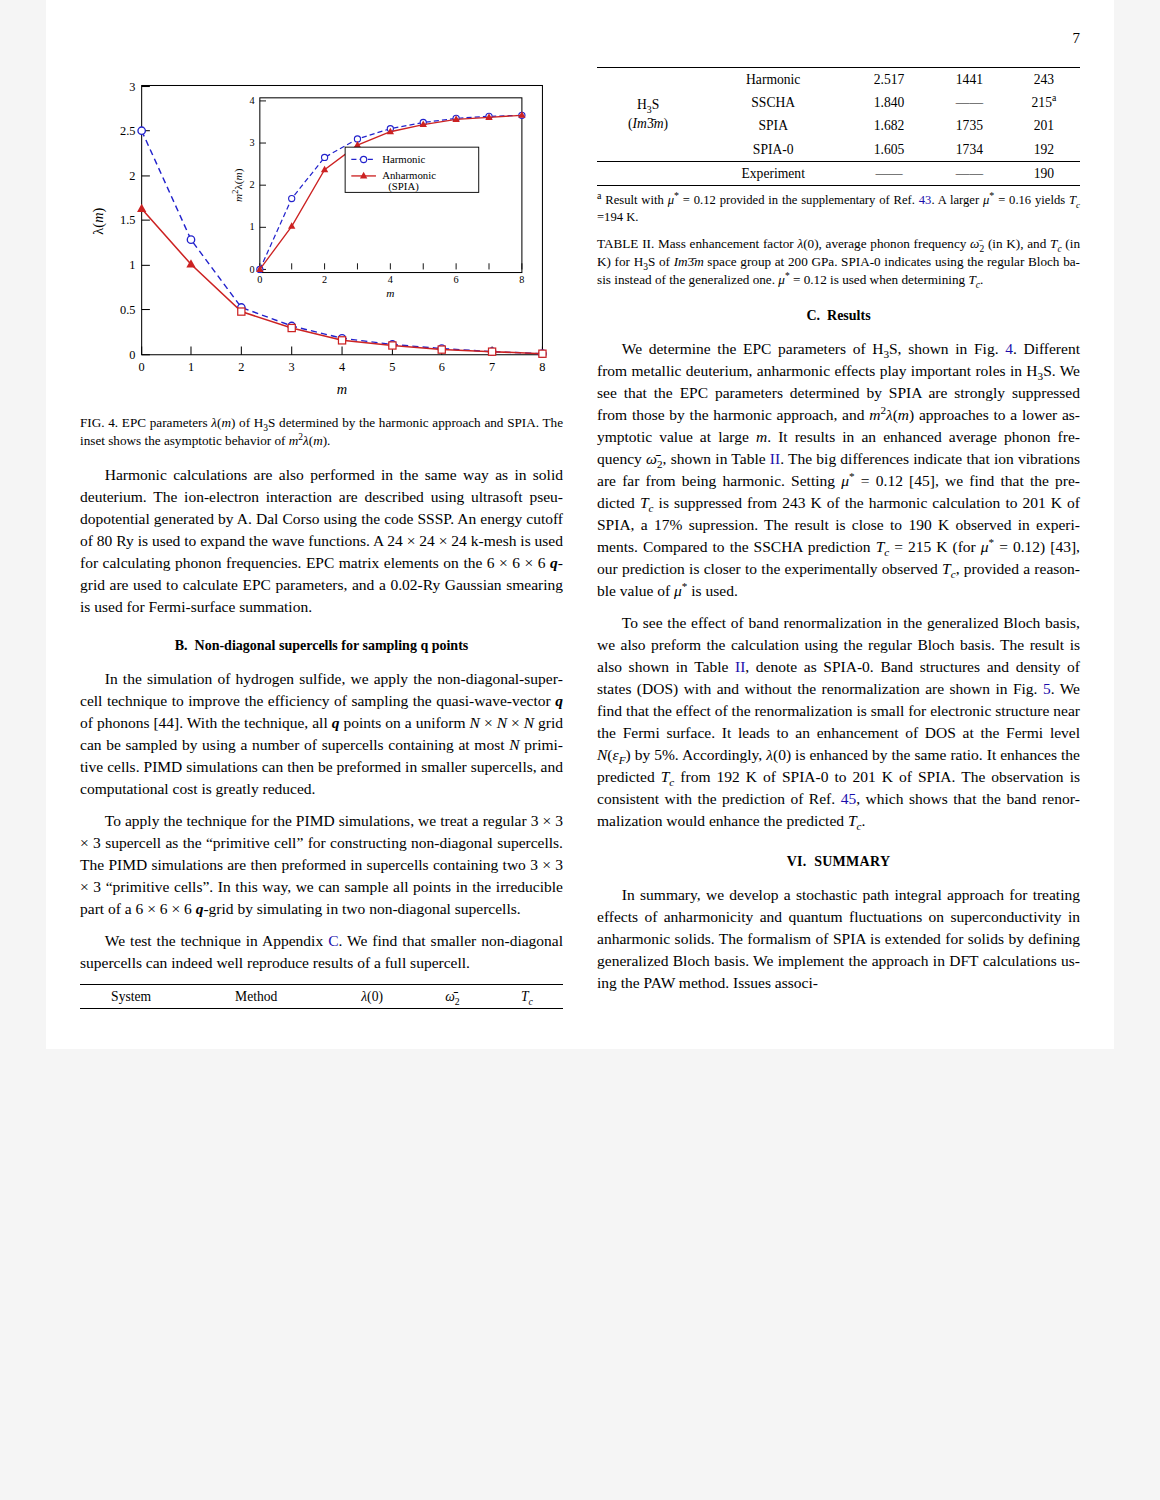7
3 2.5 2 1.5 1 0.5 0 0 1 2 3 4 5 6 7 8 m λ(m) 4 3 2 1 0 0 2 4 6 8 m m2λ(m) Harmonic Anharmonic (SPIA)
FIG. 4. EPC parameters λ(m) of H3S determined by the harmonic approach and SPIA. The inset shows the asymptotic behavior of m2λ(m).
Harmonic calculations are also performed in the same way as in solid deuterium. The ion-electron interaction are described using ultrasoft pseudopotential generated by A. Dal Corso using the code SSSP. An energy cutoff of 80 Ry is used to expand the wave functions. A 24 × 24 × 24 k-mesh is used for calculating phonon frequencies. EPC matrix elements on the 6 × 6 × 6 q-grid are used to calculate EPC parameters, and a 0.02-Ry Gaussian smearing is used for Fermi-surface summation.
B. Non-diagonal supercells for sampling q points
In the simulation of hydrogen sulfide, we apply the non-diagonal-supercell technique to improve the efficiency of sampling the quasi-wave-vector q of phonons [44]. With the technique, all q points on a uniform N × N × N grid can be sampled by using a number of supercells containing at most N primitive cells. PIMD simulations can then be preformed in smaller supercells, and computational cost is greatly reduced.
To apply the technique for the PIMD simulations, we treat a regular 3 × 3 × 3 supercell as the “primitive cell” for constructing non-diagonal supercells. The PIMD simulations are then preformed in supercells containing two 3 × 3 × 3 “primitive cells”. In this way, we can sample all points in the irreducible part of a 6 × 6 × 6 q-grid by simulating in two non-diagonal supercells.
We test the technique in Appendix C. We find that smaller non-diagonal supercells can indeed well reproduce results of a full supercell.
| System | Method | λ (0) | ω̄ 2 | T c |
| --- | --- | --- | --- | --- |
| H 3 S ( Im 3̄ m ) | Harmonic | 2.517 | 1441 | 243 |
| SSCHA | 1.840 | —— | 215 a |
| SPIA | 1.682 | 1735 | 201 |
| SPIA-0 | 1.605 | 1734 | 192 |
| | Experiment | —— | —— | 190 |
a Result with μ* = 0.12 provided in the supplementary of Ref. 43. A larger μ* = 0.16 yields Tc =194 K.
TABLE II. Mass enhancement factor λ(0), average phonon frequency ω̄2 (in K), and Tc (in K) for H3S of Im3̄m space group at 200 GPa. SPIA-0 indicates using the regular Bloch basis instead of the generalized one. μ* = 0.12 is used when determining Tc.
C. Results
We determine the EPC parameters of H3S, shown in Fig. 4. Different from metallic deuterium, anharmonic effects play important roles in H3S. We see that the EPC parameters determined by SPIA are strongly suppressed from those by the harmonic approach, and m2λ(m) approaches to a lower asymptotic value at large m. It results in an enhanced average phonon frequency ω̄2, shown in Table II. The big differences indicate that ion vibrations are far from being harmonic. Setting μ* = 0.12 [45], we find that the predicted Tc is suppressed from 243 K of the harmonic calculation to 201 K of SPIA, a 17% supression. The result is close to 190 K observed in experiments. Compared to the SSCHA prediction Tc = 215 K (for μ* = 0.12) [43], our prediction is closer to the experimentally observed Tc, provided a reasonble value of μ* is used.
To see the effect of band renormalization in the generalized Bloch basis, we also preform the calculation using the regular Bloch basis. The result is also shown in Table II, denote as SPIA-0. Band structures and density of states (DOS) with and without the renormalization are shown in Fig. 5. We find that the effect of the renormalization is small for electronic structure near the Fermi surface. It leads to an enhancement of DOS at the Fermi level N(εF) by 5%. Accordingly, λ(0) is enhanced by the same ratio. It enhances the predicted Tc from 192 K of SPIA-0 to 201 K of SPIA. The observation is consistent with the prediction of Ref. 45, which shows that the band renormalization would enhance the predicted Tc.
VI. SUMMARY
In summary, we develop a stochastic path integral approach for treating effects of anharmonicity and quantum fluctuations on superconductivity in anharmonic solids. The formalism of SPIA is extended for solids by defining generalized Bloch basis. We implement the approach in DFT calculations using the PAW method. Issues associ-